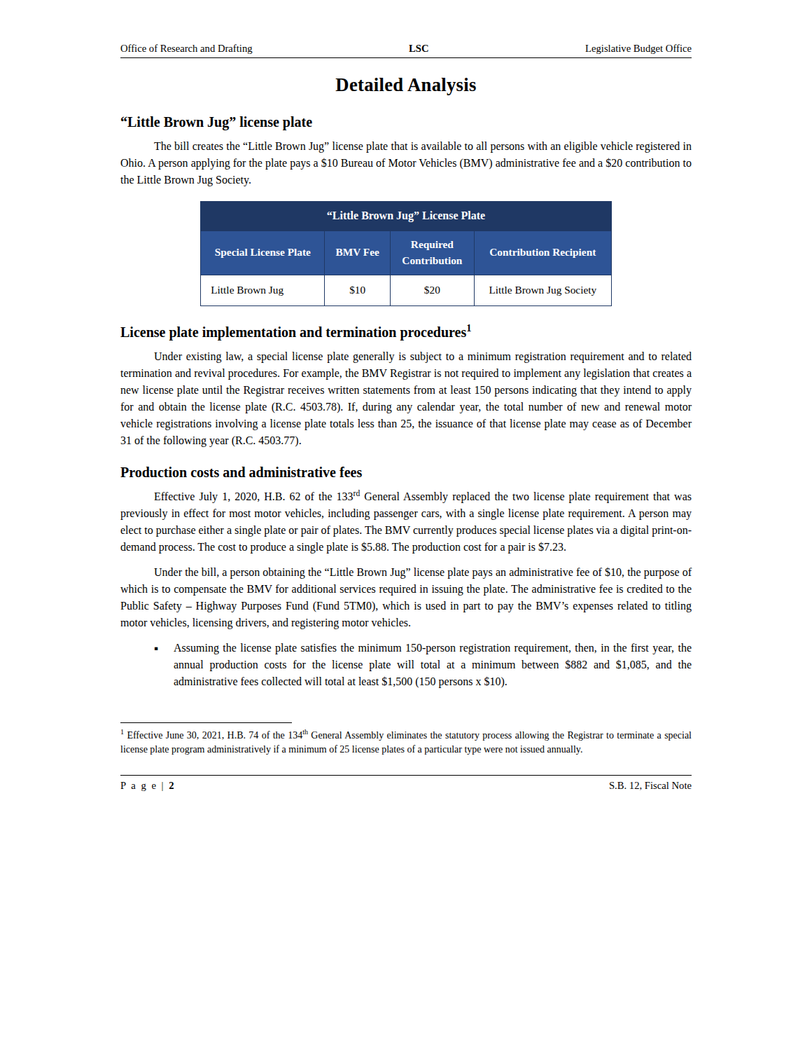Office of Research and Drafting LSC Legislative Budget Office
Detailed Analysis
“Little Brown Jug” license plate
The bill creates the “Little Brown Jug” license plate that is available to all persons with an eligible vehicle registered in Ohio. A person applying for the plate pays a $10 Bureau of Motor Vehicles (BMV) administrative fee and a $20 contribution to the Little Brown Jug Society.
“Little Brown Jug” License Plate
| Special License Plate | BMV Fee | Required Contribution | Contribution Recipient |
| --- | --- | --- | --- |
| Little Brown Jug | $10 | $20 | Little Brown Jug Society |
License plate implementation and termination procedures1
Under existing law, a special license plate generally is subject to a minimum registration requirement and to related termination and revival procedures. For example, the BMV Registrar is not required to implement any legislation that creates a new license plate until the Registrar receives written statements from at least 150 persons indicating that they intend to apply for and obtain the license plate (R.C. 4503.78). If, during any calendar year, the total number of new and renewal motor vehicle registrations involving a license plate totals less than 25, the issuance of that license plate may cease as of December 31 of the following year (R.C. 4503.77).
Production costs and administrative fees
Effective July 1, 2020, H.B. 62 of the 133rd General Assembly replaced the two license plate requirement that was previously in effect for most motor vehicles, including passenger cars, with a single license plate requirement. A person may elect to purchase either a single plate or pair of plates. The BMV currently produces special license plates via a digital print-on-demand process. The cost to produce a single plate is $5.88. The production cost for a pair is $7.23.
Under the bill, a person obtaining the “Little Brown Jug” license plate pays an administrative fee of $10, the purpose of which is to compensate the BMV for additional services required in issuing the plate. The administrative fee is credited to the Public Safety – Highway Purposes Fund (Fund 5TM0), which is used in part to pay the BMV’s expenses related to titling motor vehicles, licensing drivers, and registering motor vehicles.
Assuming the license plate satisfies the minimum 150-person registration requirement, then, in the first year, the annual production costs for the license plate will total at a minimum between $882 and $1,085, and the administrative fees collected will total at least $1,500 (150 persons x $10).
1 Effective June 30, 2021, H.B. 74 of the 134th General Assembly eliminates the statutory process allowing the Registrar to terminate a special license plate program administratively if a minimum of 25 license plates of a particular type were not issued annually.
P a g e | 2 S.B. 12, Fiscal Note